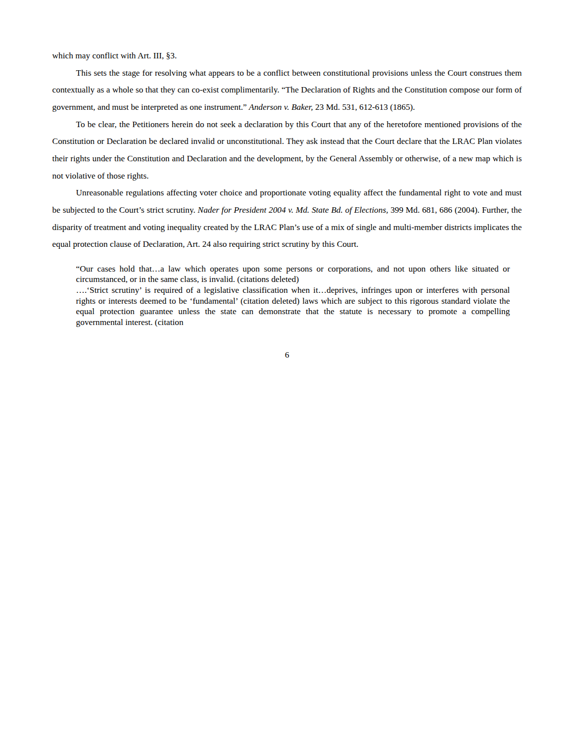which may conflict with Art. III, §3.
This sets the stage for resolving what appears to be a conflict between constitutional provisions unless the Court construes them contextually as a whole so that they can co-exist complimentarily. “The Declaration of Rights and the Constitution compose our form of government, and must be interpreted as one instrument.” Anderson v. Baker, 23 Md. 531, 612-613 (1865).
To be clear, the Petitioners herein do not seek a declaration by this Court that any of the heretofore mentioned provisions of the Constitution or Declaration be declared invalid or unconstitutional. They ask instead that the Court declare that the LRAC Plan violates their rights under the Constitution and Declaration and the development, by the General Assembly or otherwise, of a new map which is not violative of those rights.
Unreasonable regulations affecting voter choice and proportionate voting equality affect the fundamental right to vote and must be subjected to the Court’s strict scrutiny. Nader for President 2004 v. Md. State Bd. of Elections, 399 Md. 681, 686 (2004). Further, the disparity of treatment and voting inequality created by the LRAC Plan’s use of a mix of single and multi-member districts implicates the equal protection clause of Declaration, Art. 24 also requiring strict scrutiny by this Court.
“Our cases hold that…a law which operates upon some persons or corporations, and not upon others like situated or circumstanced, or in the same class, is invalid. (citations deleted)
….‘Strict scrutiny’ is required of a legislative classification when it…deprives, infringes upon or interferes with personal rights or interests deemed to be ‘fundamental’ (citation deleted) laws which are subject to this rigorous standard violate the equal protection guarantee unless the state can demonstrate that the statute is necessary to promote a compelling governmental interest. (citation
6